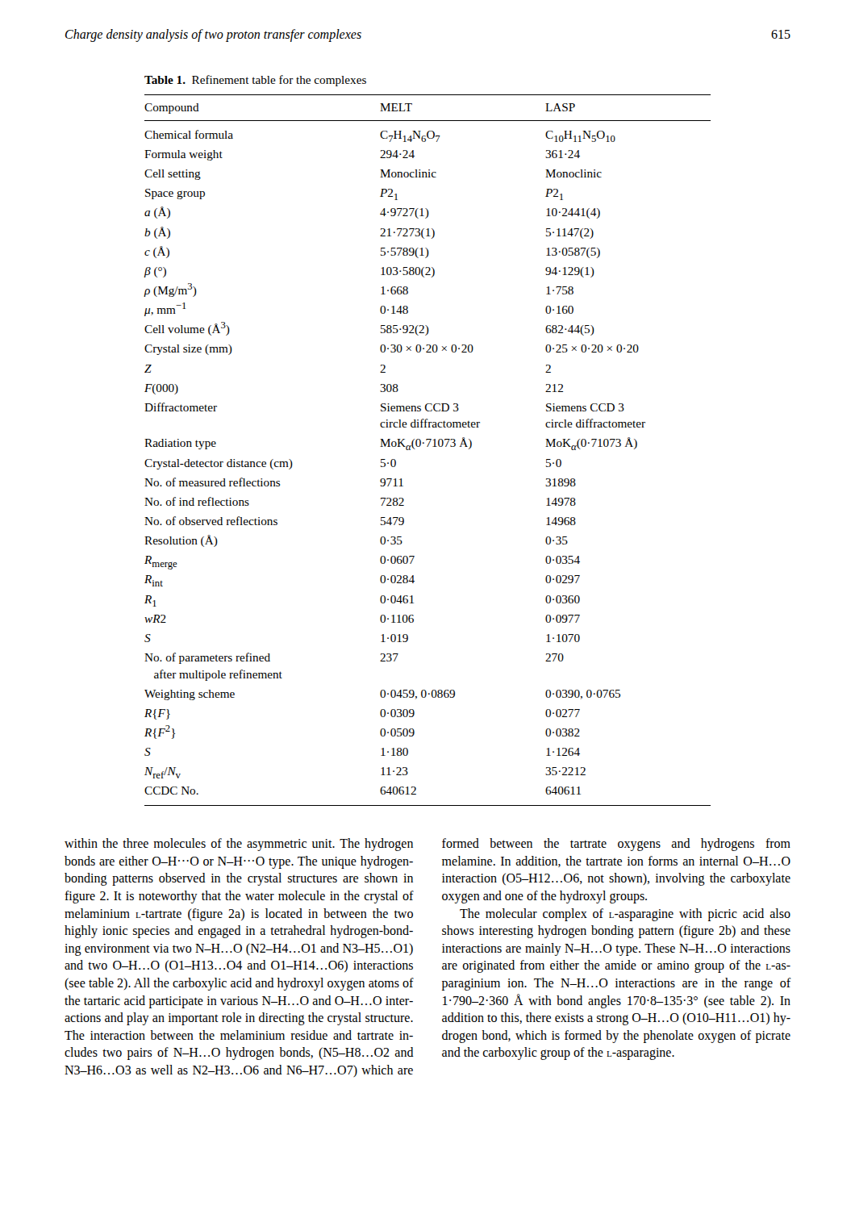Charge density analysis of two proton transfer complexes 615
Table 1. Refinement table for the complexes
| Compound | MELT | LASP |
| --- | --- | --- |
| Chemical formula | C 7 H 14 N 6 O 7 | C 10 H 11 N 5 O 10 |
| Formula weight | 294·24 | 361·24 |
| Cell setting | Monoclinic | Monoclinic |
| Space group | P 2 1 | P 2 1 |
| a (Å) | 4·9727(1) | 10·2441(4) |
| b (Å) | 21·7273(1) | 5·1147(2) |
| c (Å) | 5·5789(1) | 13·0587(5) |
| β (°) | 103·580(2) | 94·129(1) |
| ρ (Mg/m 3 ) | 1·668 | 1·758 |
| μ , mm −1 | 0·148 | 0·160 |
| Cell volume (Å 3 ) | 585·92(2) | 682·44(5) |
| Crystal size (mm) | 0·30 × 0·20 × 0·20 | 0·25 × 0·20 × 0·20 |
| Z | 2 | 2 |
| F (000) | 308 | 212 |
| Diffractometer | Siemens CCD 3 circle diffractometer | Siemens CCD 3 circle diffractometer |
| Radiation type | MoK α (0·71073 Å) | MoK α (0·71073 Å) |
| Crystal-detector distance (cm) | 5·0 | 5·0 |
| No. of measured reflections | 9711 | 31898 |
| No. of ind reflections | 7282 | 14978 |
| No. of observed reflections | 5479 | 14968 |
| Resolution (Å) | 0·35 | 0·35 |
| R merge | 0·0607 | 0·0354 |
| R int | 0·0284 | 0·0297 |
| R 1 | 0·0461 | 0·0360 |
| wR 2 | 0·1106 | 0·0977 |
| S | 1·019 | 1·1070 |
| No. of parameters refined after multipole refinement | 237 | 270 |
| Weighting scheme | 0·0459, 0·0869 | 0·0390, 0·0765 |
| R { F } | 0·0309 | 0·0277 |
| R { F 2 } | 0·0509 | 0·0382 |
| S | 1·180 | 1·1264 |
| N ref / N v | 11·23 | 35·2212 |
| CCDC No. | 640612 | 640611 |
within the three molecules of the asymmetric unit. The hydrogen bonds are either O–H···O or N–H···O type. The unique hydrogen-bonding patterns observed in the crystal structures are shown in figure 2. It is noteworthy that the water molecule in the crystal of melaminium l-tartrate (figure 2a) is located in between the two highly ionic species and engaged in a tetrahedral hydrogen-bonding environment via two N–H…O (N2–H4…O1 and N3–H5…O1) and two O–H…O (O1–H13…O4 and O1–H14…O6) interactions (see table 2). All the carboxylic acid and hydroxyl oxygen atoms of the tartaric acid participate in various N–H…O and O–H…O interactions and play an important role in directing the crystal structure. The interaction between the melaminium residue and tartrate includes two pairs of N–H…O hydrogen bonds, (N5–H8…O2 and N3–H6…O3 as well as N2–H3…O6 and N6–H7…O7) which are formed between the tartrate oxygens and hydrogens from melamine. In addition, the tartrate ion forms an internal O–H…O interaction (O5–H12…O6, not shown), involving the carboxylate oxygen and one of the hydroxyl groups.
The molecular complex of l-asparagine with picric acid also shows interesting hydrogen bonding pattern (figure 2b) and these interactions are mainly N–H…O type. These N–H…O interactions are originated from either the amide or amino group of the l-asparaginium ion. The N–H…O interactions are in the range of 1·790–2·360 Å with bond angles 170·8–135·3° (see table 2). In addition to this, there exists a strong O–H…O (O10–H11…O1) hydrogen bond, which is formed by the phenolate oxygen of picrate and the carboxylic group of the l-asparagine.